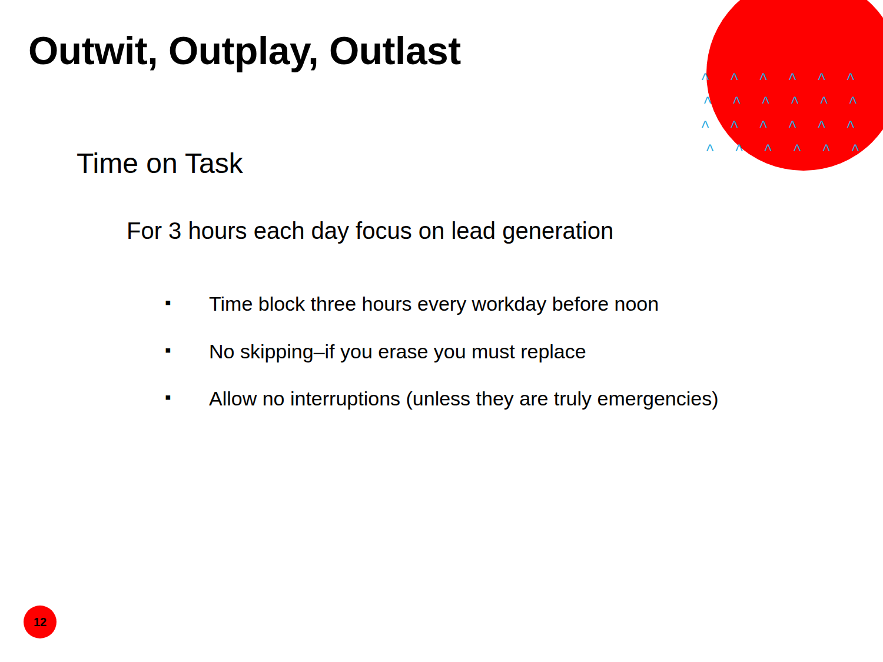^ ^ ^ ^ ^ ^
^ ^ ^ ^ ^ ^
^ ^ ^ ^ ^ ^
^ ^ ^ ^ ^ ^
Outwit, Outplay, Outlast
Time on Task
For 3 hours each day focus on lead generation
Time block three hours every workday before noon
No skipping–if you erase you must replace
Allow no interruptions (unless they are truly emergencies)
12